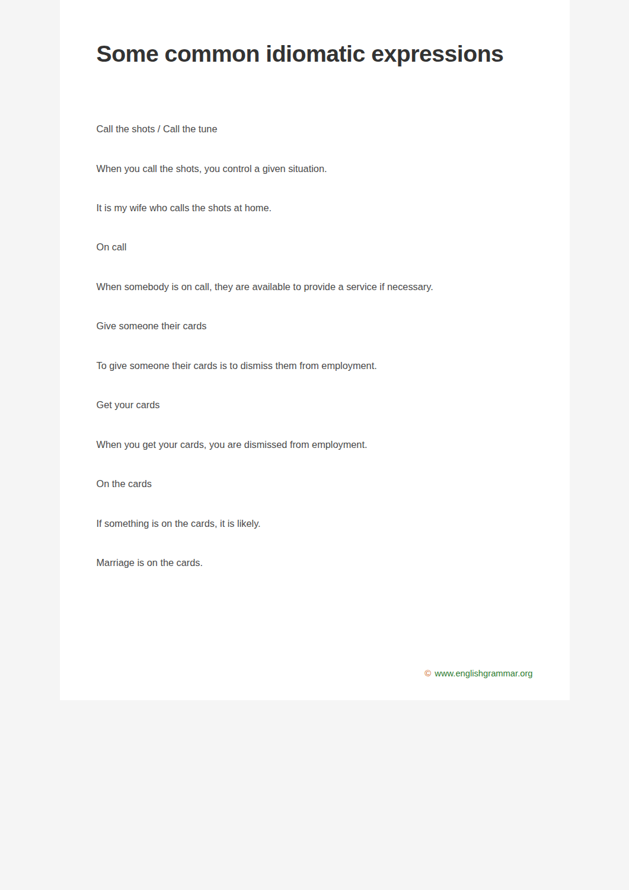Some common idiomatic expressions
Call the shots / Call the tune
When you call the shots, you control a given situation.
It is my wife who calls the shots at home.
On call
When somebody is on call, they are available to provide a service if necessary.
Give someone their cards
To give someone their cards is to dismiss them from employment.
Get your cards
When you get your cards, you are dismissed from employment.
On the cards
If something is on the cards, it is likely.
Marriage is on the cards.
© www.englishgrammar.org